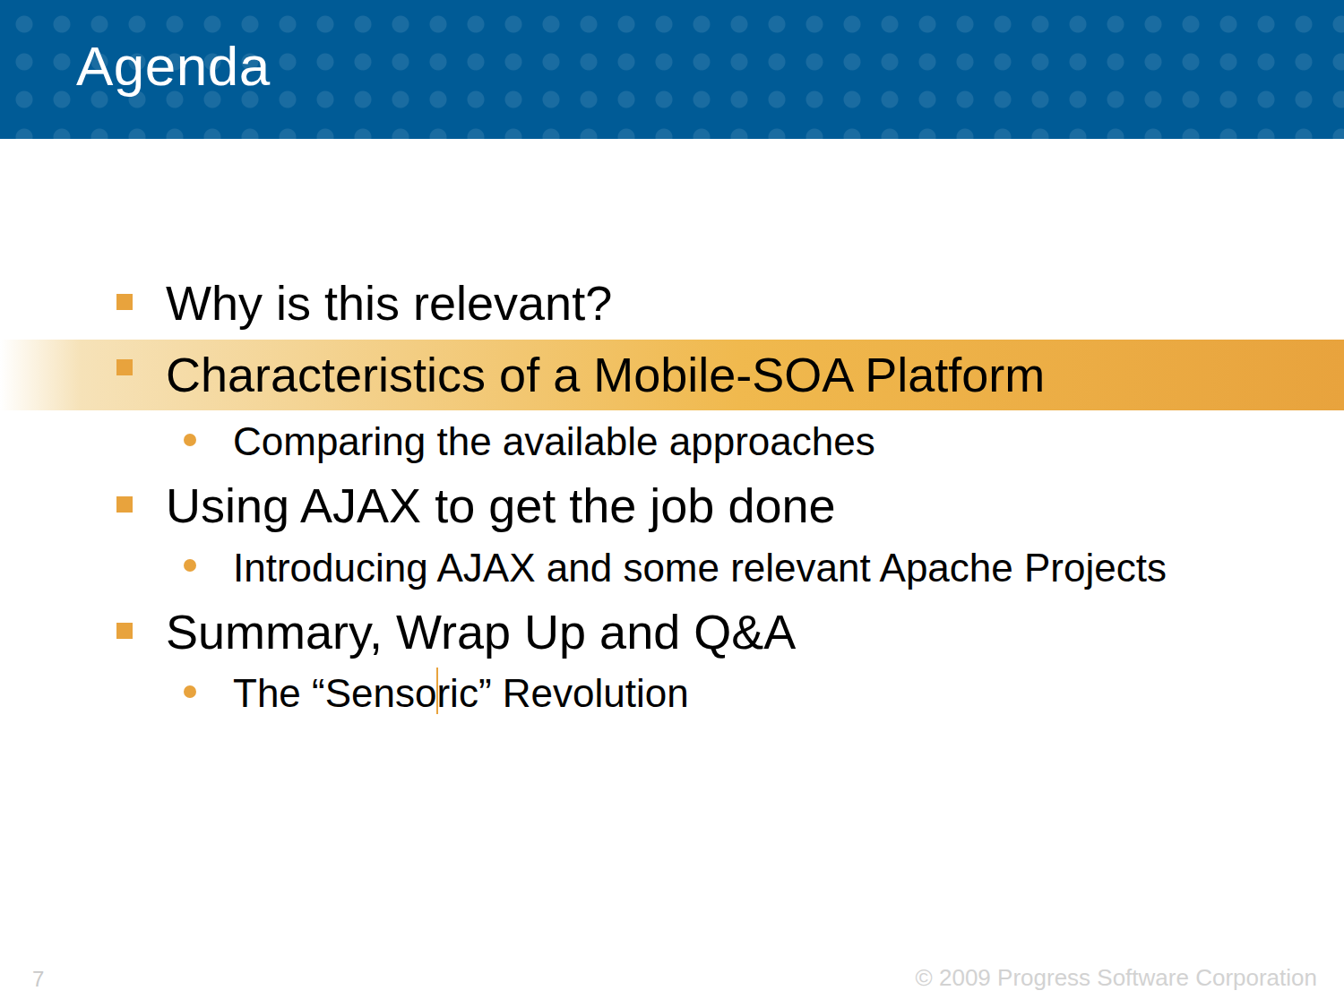Agenda
Why is this relevant?
Characteristics of a Mobile-SOA Platform
Comparing the available approaches
Using AJAX to get the job done
Introducing AJAX and some relevant Apache Projects
Summary, Wrap Up and Q&A
The “Sensoric” Revolution
7 © 2009 Progress Software Corporation